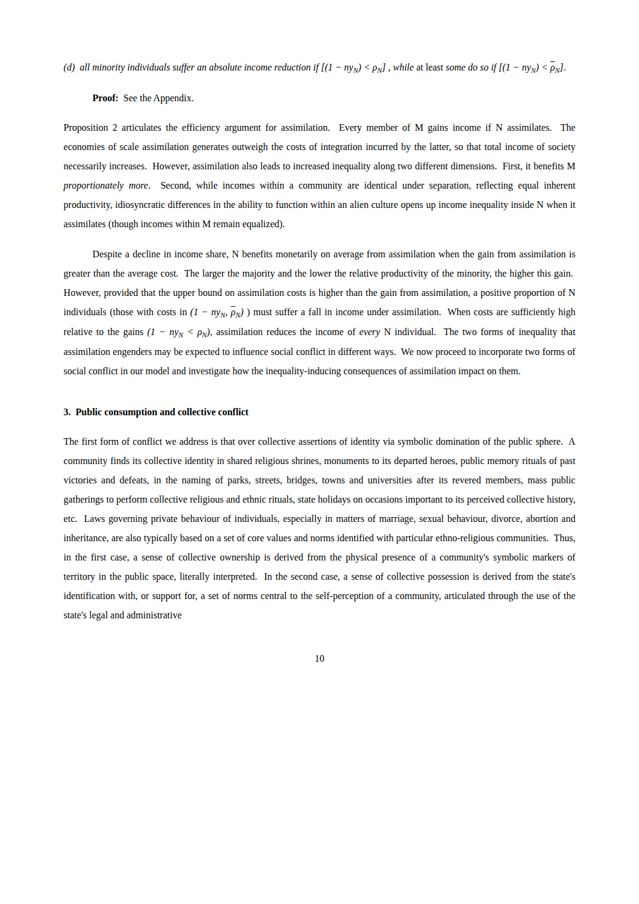(d) all minority individuals suffer an absolute income reduction if [(1 − nyN) < ρN] , while at least some do so if [(1 − nyN) < ρN].
Proof: See the Appendix.
Proposition 2 articulates the efficiency argument for assimilation. Every member of M gains income if N assimilates. The economies of scale assimilation generates outweigh the costs of integration incurred by the latter, so that total income of society necessarily increases. However, assimilation also leads to increased inequality along two different dimensions. First, it benefits M proportionately more. Second, while incomes within a community are identical under separation, reflecting equal inherent productivity, idiosyncratic differences in the ability to function within an alien culture opens up income inequality inside N when it assimilates (though incomes within M remain equalized).
Despite a decline in income share, N benefits monetarily on average from assimilation when the gain from assimilation is greater than the average cost. The larger the majority and the lower the relative productivity of the minority, the higher this gain. However, provided that the upper bound on assimilation costs is higher than the gain from assimilation, a positive proportion of N individuals (those with costs in (1 − nyN, ρN) ) must suffer a fall in income under assimilation. When costs are sufficiently high relative to the gains (1 − nyN < ρN), assimilation reduces the income of every N individual. The two forms of inequality that assimilation engenders may be expected to influence social conflict in different ways. We now proceed to incorporate two forms of social conflict in our model and investigate how the inequality-inducing consequences of assimilation impact on them.
3. Public consumption and collective conflict
The first form of conflict we address is that over collective assertions of identity via symbolic domination of the public sphere. A community finds its collective identity in shared religious shrines, monuments to its departed heroes, public memory rituals of past victories and defeats, in the naming of parks, streets, bridges, towns and universities after its revered members, mass public gatherings to perform collective religious and ethnic rituals, state holidays on occasions important to its perceived collective history, etc. Laws governing private behaviour of individuals, especially in matters of marriage, sexual behaviour, divorce, abortion and inheritance, are also typically based on a set of core values and norms identified with particular ethno-religious communities. Thus, in the first case, a sense of collective ownership is derived from the physical presence of a community's symbolic markers of territory in the public space, literally interpreted. In the second case, a sense of collective possession is derived from the state's identification with, or support for, a set of norms central to the self-perception of a community, articulated through the use of the state's legal and administrative
10